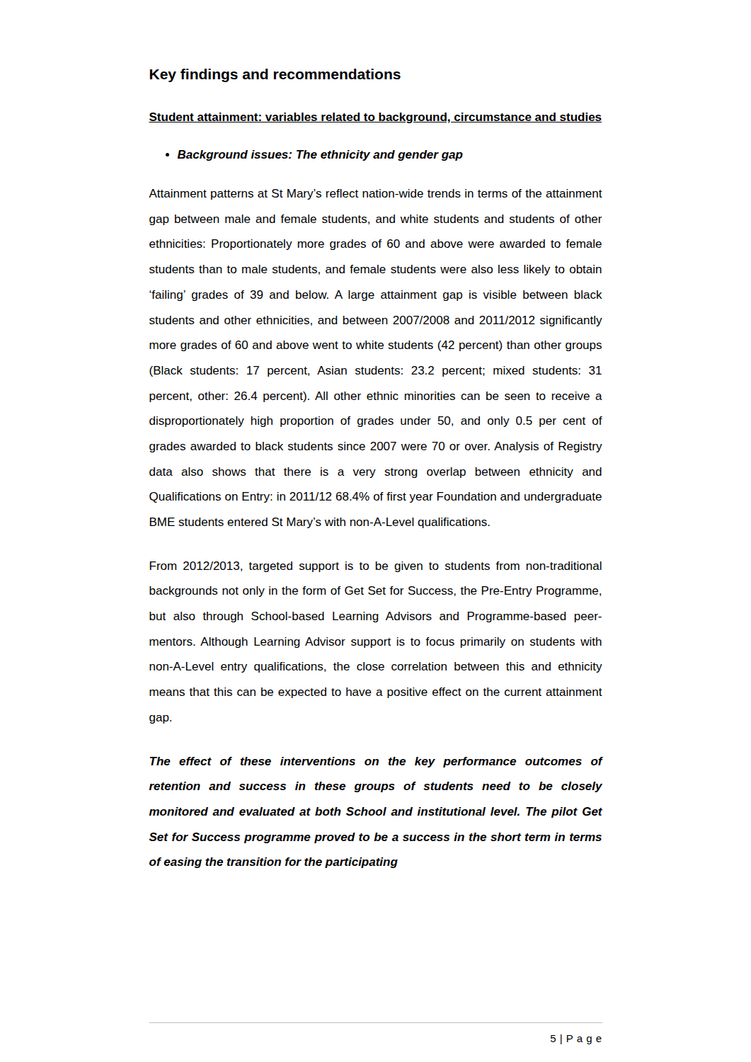Key findings and recommendations
Student attainment: variables related to background, circumstance and studies
Background issues: The ethnicity and gender gap
Attainment patterns at St Mary’s reflect nation-wide trends in terms of the attainment gap between male and female students, and white students and students of other ethnicities: Proportionately more grades of 60 and above were awarded to female students than to male students, and female students were also less likely to obtain ‘failing’ grades of 39 and below. A large attainment gap is visible between black students and other ethnicities, and between 2007/2008 and 2011/2012 significantly more grades of 60 and above went to white students (42 percent) than other groups (Black students: 17 percent, Asian students: 23.2 percent; mixed students: 31 percent, other: 26.4 percent). All other ethnic minorities can be seen to receive a disproportionately high proportion of grades under 50, and only 0.5 per cent of grades awarded to black students since 2007 were 70 or over. Analysis of Registry data also shows that there is a very strong overlap between ethnicity and Qualifications on Entry: in 2011/12 68.4% of first year Foundation and undergraduate BME students entered St Mary’s with non-A-Level qualifications.
From 2012/2013, targeted support is to be given to students from non-traditional backgrounds not only in the form of Get Set for Success, the Pre-Entry Programme, but also through School-based Learning Advisors and Programme-based peer-mentors. Although Learning Advisor support is to focus primarily on students with non-A-Level entry qualifications, the close correlation between this and ethnicity means that this can be expected to have a positive effect on the current attainment gap.
The effect of these interventions on the key performance outcomes of retention and success in these groups of students need to be closely monitored and evaluated at both School and institutional level. The pilot Get Set for Success programme proved to be a success in the short term in terms of easing the transition for the participating
5 | P a g e